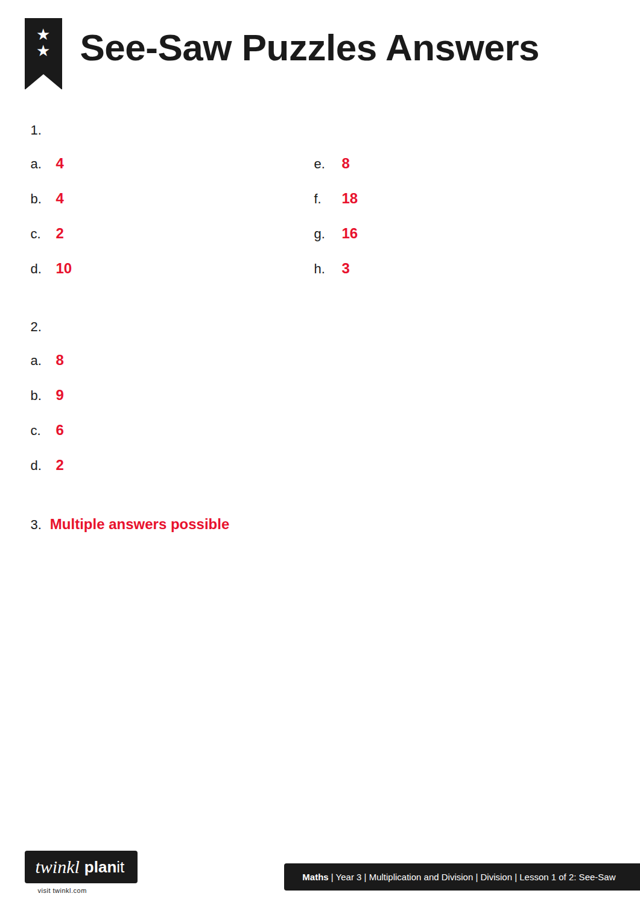★ ★
See-Saw Puzzles Answers
1.
a. 4
b. 4
c. 2
d. 10
e. 8
f. 18
g. 16
h. 3
2.
a. 8
b. 9
c. 6
d. 2
3.
Multiple answers possible
twinkl planit
visit twinkl.com
Maths | Year 3 | Multiplication and Division | Division | Lesson 1 of 2: See-Saw